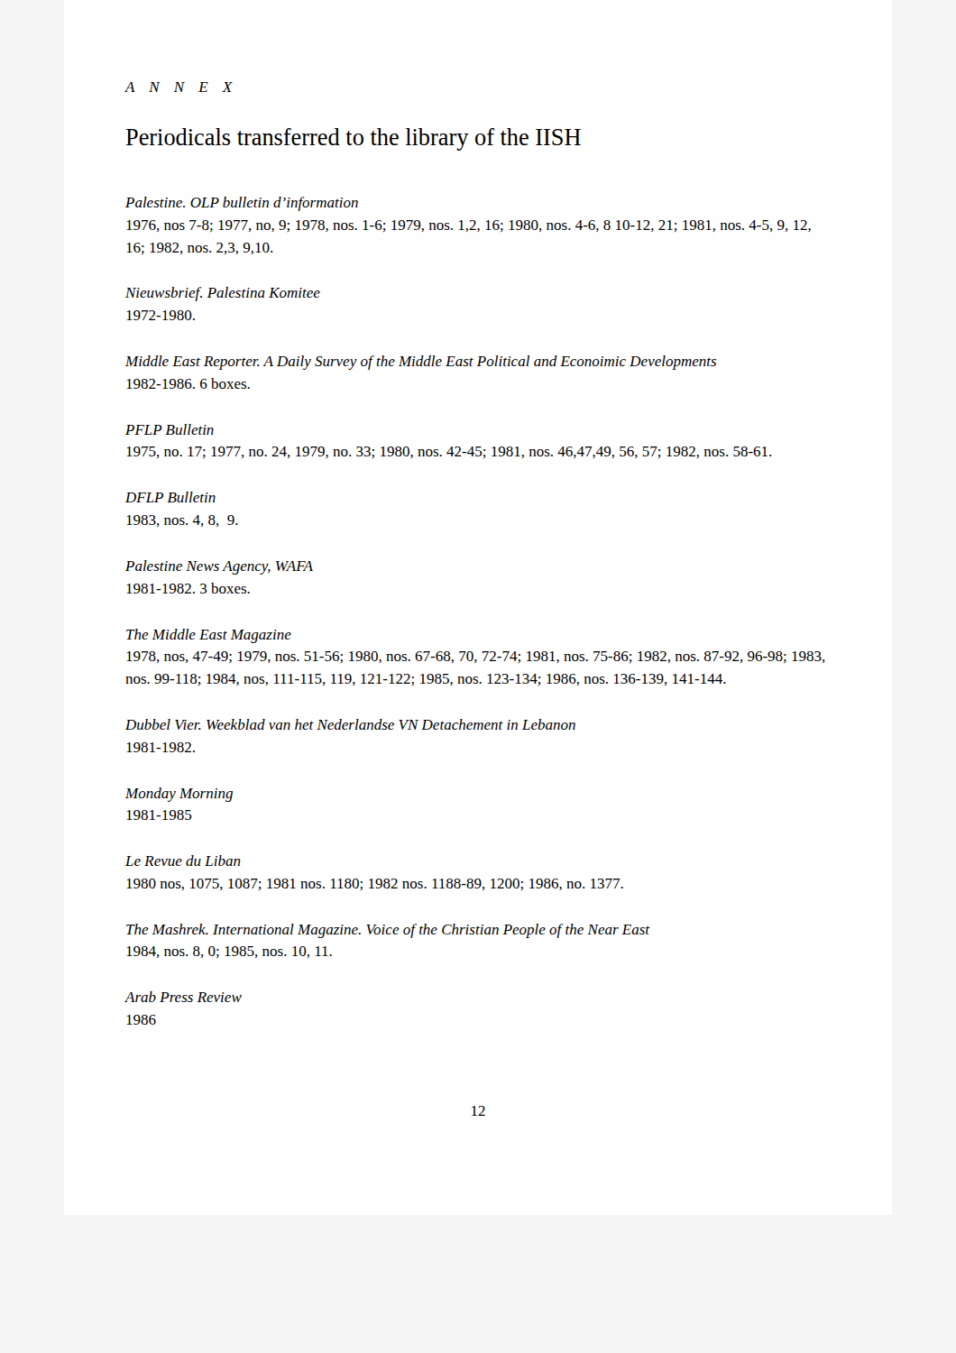A N N E X
Periodicals transferred to the library of the IISH
Palestine. OLP bulletin d’information 1976, nos 7-8; 1977, no, 9; 1978, nos. 1-6; 1979, nos. 1,2, 16; 1980, nos. 4-6, 8 10-12, 21; 1981, nos. 4-5, 9, 12, 16; 1982, nos. 2,3, 9,10.
Nieuwsbrief. Palestina Komitee 1972-1980.
Middle East Reporter. A Daily Survey of the Middle East Political and Econoimic Developments 1982-1986. 6 boxes.
PFLP Bulletin 1975, no. 17; 1977, no. 24, 1979, no. 33; 1980, nos. 42-45; 1981, nos. 46,47,49, 56, 57; 1982, nos. 58-61.
DFLP Bulletin 1983, nos. 4, 8, 9.
Palestine News Agency, WAFA 1981-1982. 3 boxes.
The Middle East Magazine 1978, nos, 47-49; 1979, nos. 51-56; 1980, nos. 67-68, 70, 72-74; 1981, nos. 75-86; 1982, nos. 87-92, 96-98; 1983, nos. 99-118; 1984, nos, 111-115, 119, 121-122; 1985, nos. 123-134; 1986, nos. 136-139, 141-144.
Dubbel Vier. Weekblad van het Nederlandse VN Detachement in Lebanon 1981-1982.
Monday Morning 1981-1985
Le Revue du Liban 1980 nos, 1075, 1087; 1981 nos. 1180; 1982 nos. 1188-89, 1200; 1986, no. 1377.
The Mashrek. International Magazine. Voice of the Christian People of the Near East 1984, nos. 8, 0; 1985, nos. 10, 11.
Arab Press Review 1986
12